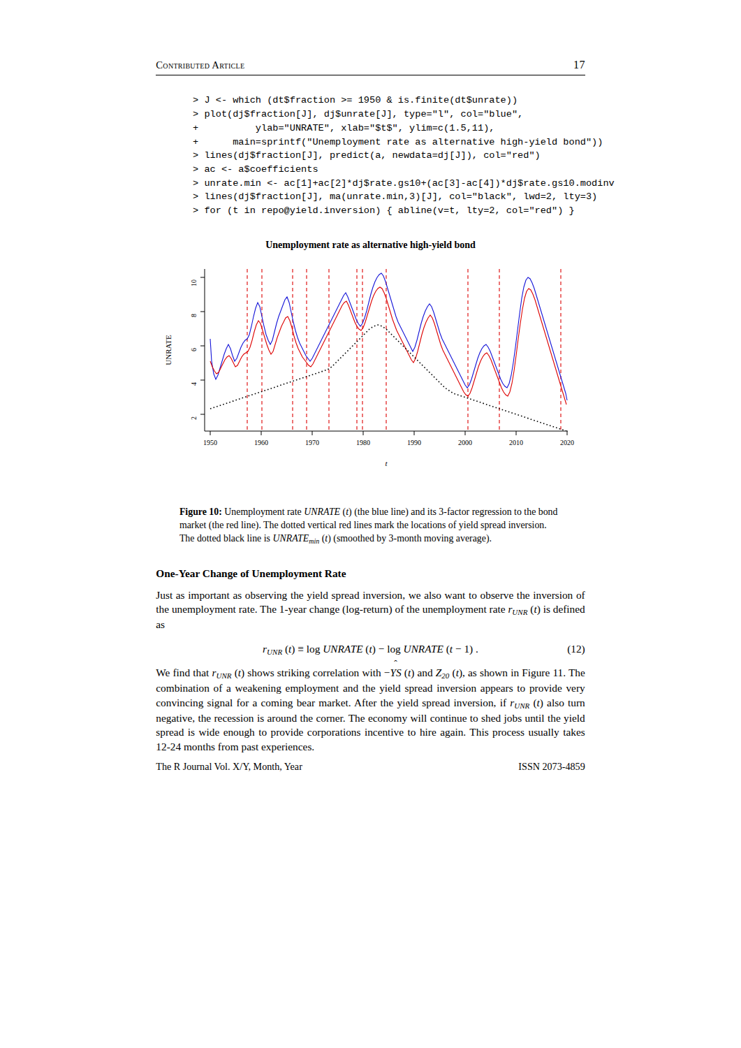Contributed Article
17
> J <- which (dt$fraction >= 1950 & is.finite(dt$unrate))
> plot(dj$fraction[J], dj$unrate[J], type="l", col="blue",
+          ylab="UNRATE", xlab="$t$", ylim=c(1.5,11),
+      main=sprintf("Unemployment rate as alternative high-yield bond"))
> lines(dj$fraction[J], predict(a, newdata=dj[J]), col="red")
> ac <- a$coefficients
> unrate.min <- ac[1]+ac[2]*dj$rate.gs10+(ac[3]-ac[4])*dj$rate.gs10.modinv
> lines(dj$fraction[J], ma(unrate.min,3)[J], col="black", lwd=2, lty=3)
> for (t in repo@yield.inversion) { abline(v=t, lty=2, col="red") }
Unemployment rate as alternative high-yield bond
UNRATE t 2 4 6 8 10 1950 1960 1970 1980 1990 2000 2010 2020
Figure 10: Unemployment rate UNRATE (t) (the blue line) and its 3-factor regression to the bond market (the red line). The dotted vertical red lines mark the locations of yield spread inversion. The dotted black line is UNRATEmin (t) (smoothed by 3-month moving average).
One-Year Change of Unemployment Rate
Just as important as observing the yield spread inversion, we also want to observe the inversion of the unemployment rate. The 1-year change (log-return) of the unemployment rate rUNR (t) is defined as
rUNR (t) ≡ log UNRATE (t) − log UNRATE (t − 1) .
(12)
We find that rUNR (t) shows striking correlation with −̂YS (t) and Z20 (t), as shown in Figure 11. The combination of a weakening employment and the yield spread inversion appears to provide very convincing signal for a coming bear market. After the yield spread inversion, if rUNR (t) also turn negative, the recession is around the corner. The economy will continue to shed jobs until the yield spread is wide enough to provide corporations incentive to hire again. This process usually takes 12-24 months from past experiences.
The R Journal Vol. X/Y, Month, Year
ISSN 2073-4859